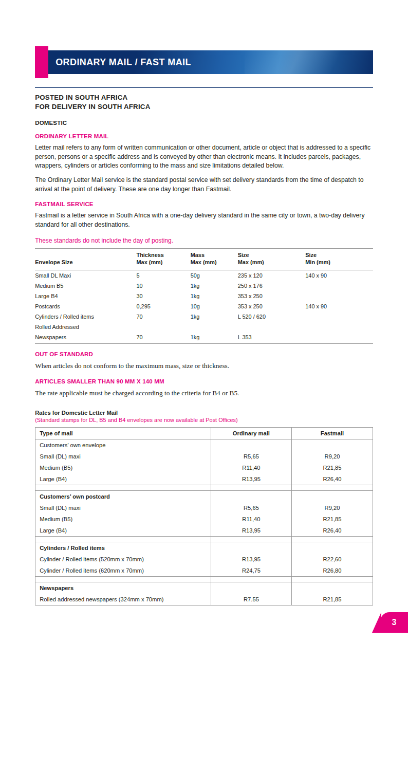ORDINARY MAIL / FAST MAIL
POSTED IN SOUTH AFRICA
FOR DELIVERY IN SOUTH AFRICA
DOMESTIC
ORDINARY LETTER MAIL
Letter mail refers to any form of written communication or other document, article or object that is addressed to a specific person, persons or a specific address and is conveyed by other than electronic means. It includes parcels, packages, wrappers, cylinders or articles conforming to the mass and size limitations detailed below.
The Ordinary Letter Mail service is the standard postal service with set delivery standards from the time of despatch to arrival at the point of delivery. These are one day longer than Fastmail.
FASTMAIL SERVICE
Fastmail is a letter service in South Africa with a one-day delivery standard in the same city or town, a two-day delivery standard for all other destinations.
These standards do not include the day of posting.
| Envelope Size | Thickness Max (mm) | Mass Max (mm) | Size Max (mm) | Size Min (mm) |
| --- | --- | --- | --- | --- |
| Small DL Maxi | 5 | 50g | 235 x 120 | 140 x 90 |
| Medium B5 | 10 | 1kg | 250 x 176 | |
| Large B4 | 30 | 1kg | 353 x 250 | |
| Postcards | 0,295 | 10g | 353 x 250 | 140 x 90 |
| Cylinders / Rolled items | 70 | 1kg | L 520 / 620 | |
| Rolled Addressed | | | | |
| Newspapers | 70 | 1kg | L 353 | |
OUT OF STANDARD
When articles do not conform to the maximum mass, size or thickness.
ARTICLES SMALLER THAN 90 MM X 140 MM
The rate applicable must be charged according to the criteria for B4 or B5.
Rates for Domestic Letter Mail
(Standard stamps for DL, B5 and B4 envelopes are now available at Post Offices)
| Type of mail | Ordinary mail | Fastmail |
| --- | --- | --- |
| Customers’ own envelope | | |
| Small (DL) maxi | R5,65 | R9,20 |
| Medium (B5) | R11,40 | R21,85 |
| Large (B4) | R13,95 | R26,40 |
| Customers’ own postcard | | |
| Small (DL) maxi | R5,65 | R9,20 |
| Medium (B5) | R11,40 | R21,85 |
| Large (B4) | R13,95 | R26,40 |
| Cylinders / Rolled items | | |
| Cylinder / Rolled items (520mm x 70mm) | R13,95 | R22,60 |
| Cylinder / Rolled items (620mm x 70mm) | R24,75 | R26,80 |
| Newspapers | | |
| Rolled addressed newspapers (324mm x 70mm) | R7.55 | R21,85 |
3